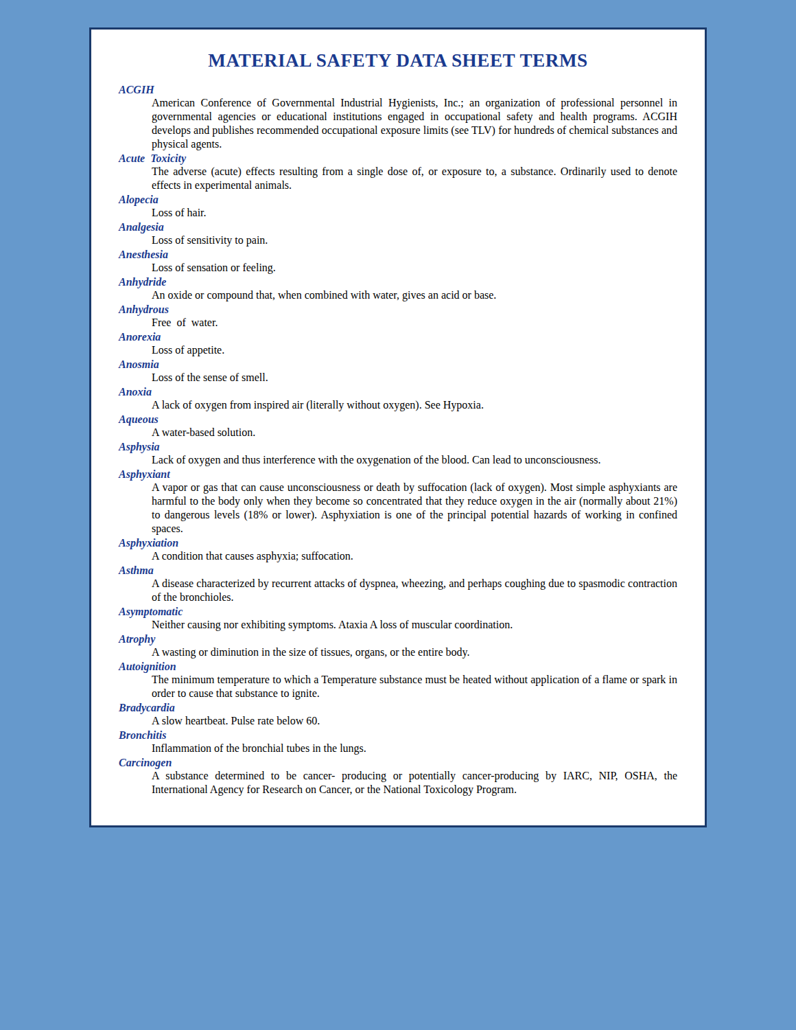MATERIAL SAFETY DATA SHEET TERMS
ACGIH
American Conference of Governmental Industrial Hygienists, Inc.; an organization of professional personnel in governmental agencies or educational institutions engaged in occupational safety and health programs. ACGIH develops and publishes recommended occupational exposure limits (see TLV) for hundreds of chemical substances and physical agents.
Acute Toxicity
The adverse (acute) effects resulting from a single dose of, or exposure to, a substance. Ordinarily used to denote effects in experimental animals.
Alopecia
Loss of hair.
Analgesia
Loss of sensitivity to pain.
Anesthesia
Loss of sensation or feeling.
Anhydride
An oxide or compound that, when combined with water, gives an acid or base.
Anhydrous
Free of water.
Anorexia
Loss of appetite.
Anosmia
Loss of the sense of smell.
Anoxia
A lack of oxygen from inspired air (literally without oxygen). See Hypoxia.
Aqueous
A water-based solution.
Asphysia
Lack of oxygen and thus interference with the oxygenation of the blood. Can lead to unconsciousness.
Asphyxiant
A vapor or gas that can cause unconsciousness or death by suffocation (lack of oxygen). Most simple asphyxiants are harmful to the body only when they become so concentrated that they reduce oxygen in the air (normally about 21%) to dangerous levels (18% or lower). Asphyxiation is one of the principal potential hazards of working in confined spaces.
Asphyxiation
A condition that causes asphyxia; suffocation.
Asthma
A disease characterized by recurrent attacks of dyspnea, wheezing, and perhaps coughing due to spasmodic contraction of the bronchioles.
Asymptomatic
Neither causing nor exhibiting symptoms. Ataxia A loss of muscular coordination.
Atrophy
A wasting or diminution in the size of tissues, organs, or the entire body.
Autoignition
The minimum temperature to which a Temperature substance must be heated without application of a flame or spark in order to cause that substance to ignite.
Bradycardia
A slow heartbeat. Pulse rate below 60.
Bronchitis
Inflammation of the bronchial tubes in the lungs.
Carcinogen
A substance determined to be cancer- producing or potentially cancer-producing by IARC, NIP, OSHA, the International Agency for Research on Cancer, or the National Toxicology Program.